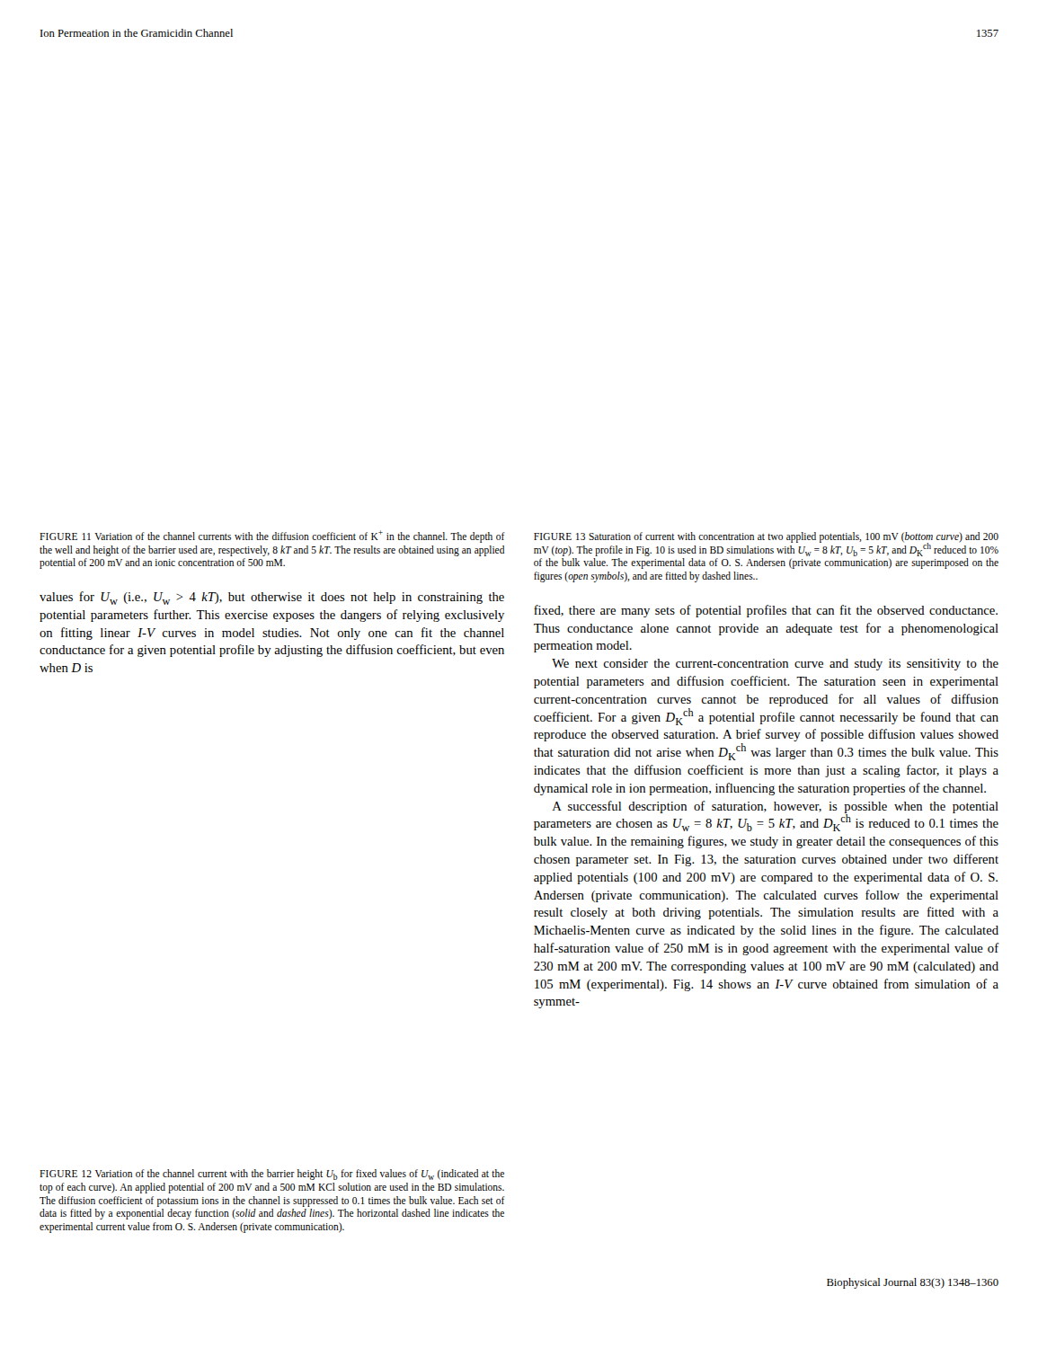Ion Permeation in the Gramicidin Channel 1357
FIGURE 11 Variation of the channel currents with the diffusion coefficient of K+ in the channel. The depth of the well and height of the barrier used are, respectively, 8 kT and 5 kT. The results are obtained using an applied potential of 200 mV and an ionic concentration of 500 mM.
values for Uw (i.e., Uw > 4 kT), but otherwise it does not help in constraining the potential parameters further. This exercise exposes the dangers of relying exclusively on fitting linear I-V curves in model studies. Not only one can fit the channel conductance for a given potential profile by adjusting the diffusion coefficient, but even when D is
FIGURE 12 Variation of the channel current with the barrier height Ub for fixed values of Uw (indicated at the top of each curve). An applied potential of 200 mV and a 500 mM KCl solution are used in the BD simulations. The diffusion coefficient of potassium ions in the channel is suppressed to 0.1 times the bulk value. Each set of data is fitted by a exponential decay function (solid and dashed lines). The horizontal dashed line indicates the experimental current value from O. S. Andersen (private communication).
FIGURE 13 Saturation of current with concentration at two applied potentials, 100 mV (bottom curve) and 200 mV (top). The profile in Fig. 10 is used in BD simulations with Uw = 8 kT, Ub = 5 kT, and DKch reduced to 10% of the bulk value. The experimental data of O. S. Andersen (private communication) are superimposed on the figures (open symbols), and are fitted by dashed lines..
fixed, there are many sets of potential profiles that can fit the observed conductance. Thus conductance alone cannot provide an adequate test for a phenomenological permeation model.
We next consider the current-concentration curve and study its sensitivity to the potential parameters and diffusion coefficient. The saturation seen in experimental current-concentration curves cannot be reproduced for all values of diffusion coefficient. For a given DKch a potential profile cannot necessarily be found that can reproduce the observed saturation. A brief survey of possible diffusion values showed that saturation did not arise when DKch was larger than 0.3 times the bulk value. This indicates that the diffusion coefficient is more than just a scaling factor, it plays a dynamical role in ion permeation, influencing the saturation properties of the channel.
A successful description of saturation, however, is possible when the potential parameters are chosen as Uw = 8 kT, Ub = 5 kT, and DKch is reduced to 0.1 times the bulk value. In the remaining figures, we study in greater detail the consequences of this chosen parameter set. In Fig. 13, the saturation curves obtained under two different applied potentials (100 and 200 mV) are compared to the experimental data of O. S. Andersen (private communication). The calculated curves follow the experimental result closely at both driving potentials. The simulation results are fitted with a Michaelis-Menten curve as indicated by the solid lines in the figure. The calculated half-saturation value of 250 mM is in good agreement with the experimental value of 230 mM at 200 mV. The corresponding values at 100 mV are 90 mM (calculated) and 105 mM (experimental). Fig. 14 shows an I-V curve obtained from simulation of a symmet-
Biophysical Journal 83(3) 1348–1360